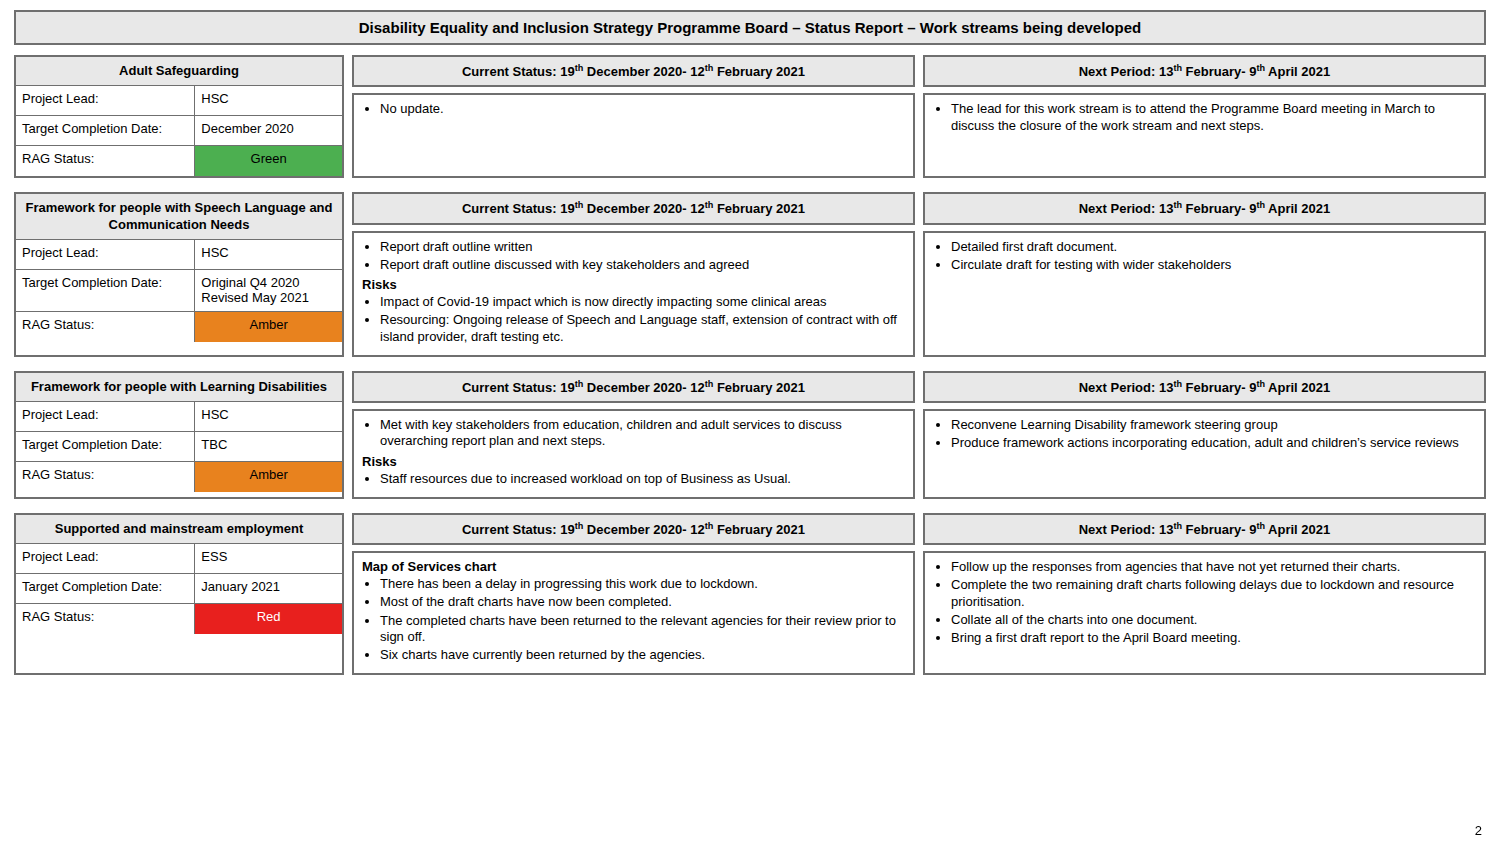Disability Equality and Inclusion Strategy Programme Board – Status Report – Work streams being developed
Adult Safeguarding
Project Lead:
HSC
Target Completion Date:
December 2020
RAG Status:
Green
Current Status: 19th December 2020- 12th February 2021
Next Period: 13th February- 9th April 2021
No update.
The lead for this work stream is to attend the Programme Board meeting in March to discuss the closure of the work stream and next steps.
Framework for people with Speech Language and Communication Needs
Project Lead:
HSC
Target Completion Date:
Original Q4 2020
Revised May 2021
RAG Status:
Amber
Current Status: 19th December 2020- 12th February 2021
Next Period: 13th February- 9th April 2021
Report draft outline written
Report draft outline discussed with key stakeholders and agreed
Risks
Impact of Covid-19 impact which is now directly impacting some clinical areas
Resourcing: Ongoing release of Speech and Language staff, extension of contract with off island provider, draft testing etc.
Detailed first draft document.
Circulate draft for testing with wider stakeholders
Framework for people with Learning Disabilities
Project Lead:
HSC
Target Completion Date:
TBC
RAG Status:
Amber
Current Status: 19th December 2020- 12th February 2021
Next Period: 13th February- 9th April 2021
Met with key stakeholders from education, children and adult services to discuss overarching report plan and next steps.
Risks
Staff resources due to increased workload on top of Business as Usual.
Reconvene Learning Disability framework steering group
Produce framework actions incorporating education, adult and children’s service reviews
Supported and mainstream employment
Project Lead:
ESS
Target Completion Date:
January 2021
RAG Status:
Red
Current Status: 19th December 2020- 12th February 2021
Next Period: 13th February- 9th April 2021
Map of Services chart
There has been a delay in progressing this work due to lockdown.
Most of the draft charts have now been completed.
The completed charts have been returned to the relevant agencies for their review prior to sign off.
Six charts have currently been returned by the agencies.
Follow up the responses from agencies that have not yet returned their charts.
Complete the two remaining draft charts following delays due to lockdown and resource prioritisation.
Collate all of the charts into one document.
Bring a first draft report to the April Board meeting.
2